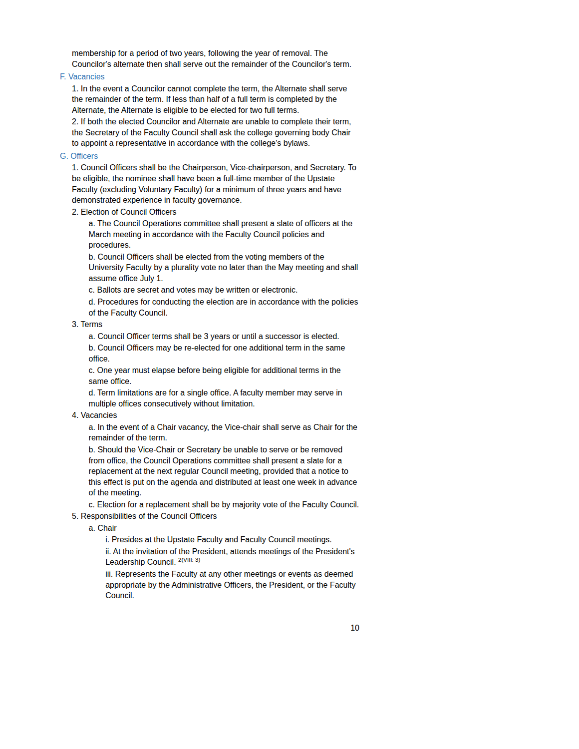membership for a period of two years, following the year of removal. The Councilor's alternate then shall serve out the remainder of the Councilor's term.
F. Vacancies
1. In the event a Councilor cannot complete the term, the Alternate shall serve the remainder of the term. If less than half of a full term is completed by the Alternate, the Alternate is eligible to be elected for two full terms.
2. If both the elected Councilor and Alternate are unable to complete their term, the Secretary of the Faculty Council shall ask the college governing body Chair to appoint a representative in accordance with the college's bylaws.
G. Officers
1. Council Officers shall be the Chairperson, Vice-chairperson, and Secretary. To be eligible, the nominee shall have been a full-time member of the Upstate Faculty (excluding Voluntary Faculty) for a minimum of three years and have demonstrated experience in faculty governance.
2. Election of Council Officers
a. The Council Operations committee shall present a slate of officers at the March meeting in accordance with the Faculty Council policies and procedures.
b. Council Officers shall be elected from the voting members of the University Faculty by a plurality vote no later than the May meeting and shall assume office July 1.
c. Ballots are secret and votes may be written or electronic.
d. Procedures for conducting the election are in accordance with the policies of the Faculty Council.
3. Terms
a. Council Officer terms shall be 3 years or until a successor is elected.
b. Council Officers may be re-elected for one additional term in the same office.
c. One year must elapse before being eligible for additional terms in the same office.
d. Term limitations are for a single office. A faculty member may serve in multiple offices consecutively without limitation.
4. Vacancies
a. In the event of a Chair vacancy, the Vice-chair shall serve as Chair for the remainder of the term.
b. Should the Vice-Chair or Secretary be unable to serve or be removed from office, the Council Operations committee shall present a slate for a replacement at the next regular Council meeting, provided that a notice to this effect is put on the agenda and distributed at least one week in advance of the meeting.
c. Election for a replacement shall be by majority vote of the Faculty Council.
5. Responsibilities of the Council Officers
a. Chair
i. Presides at the Upstate Faculty and Faculty Council meetings.
ii. At the invitation of the President, attends meetings of the President's Leadership Council. 2(VIII: 3)
iii. Represents the Faculty at any other meetings or events as deemed appropriate by the Administrative Officers, the President, or the Faculty Council.
10